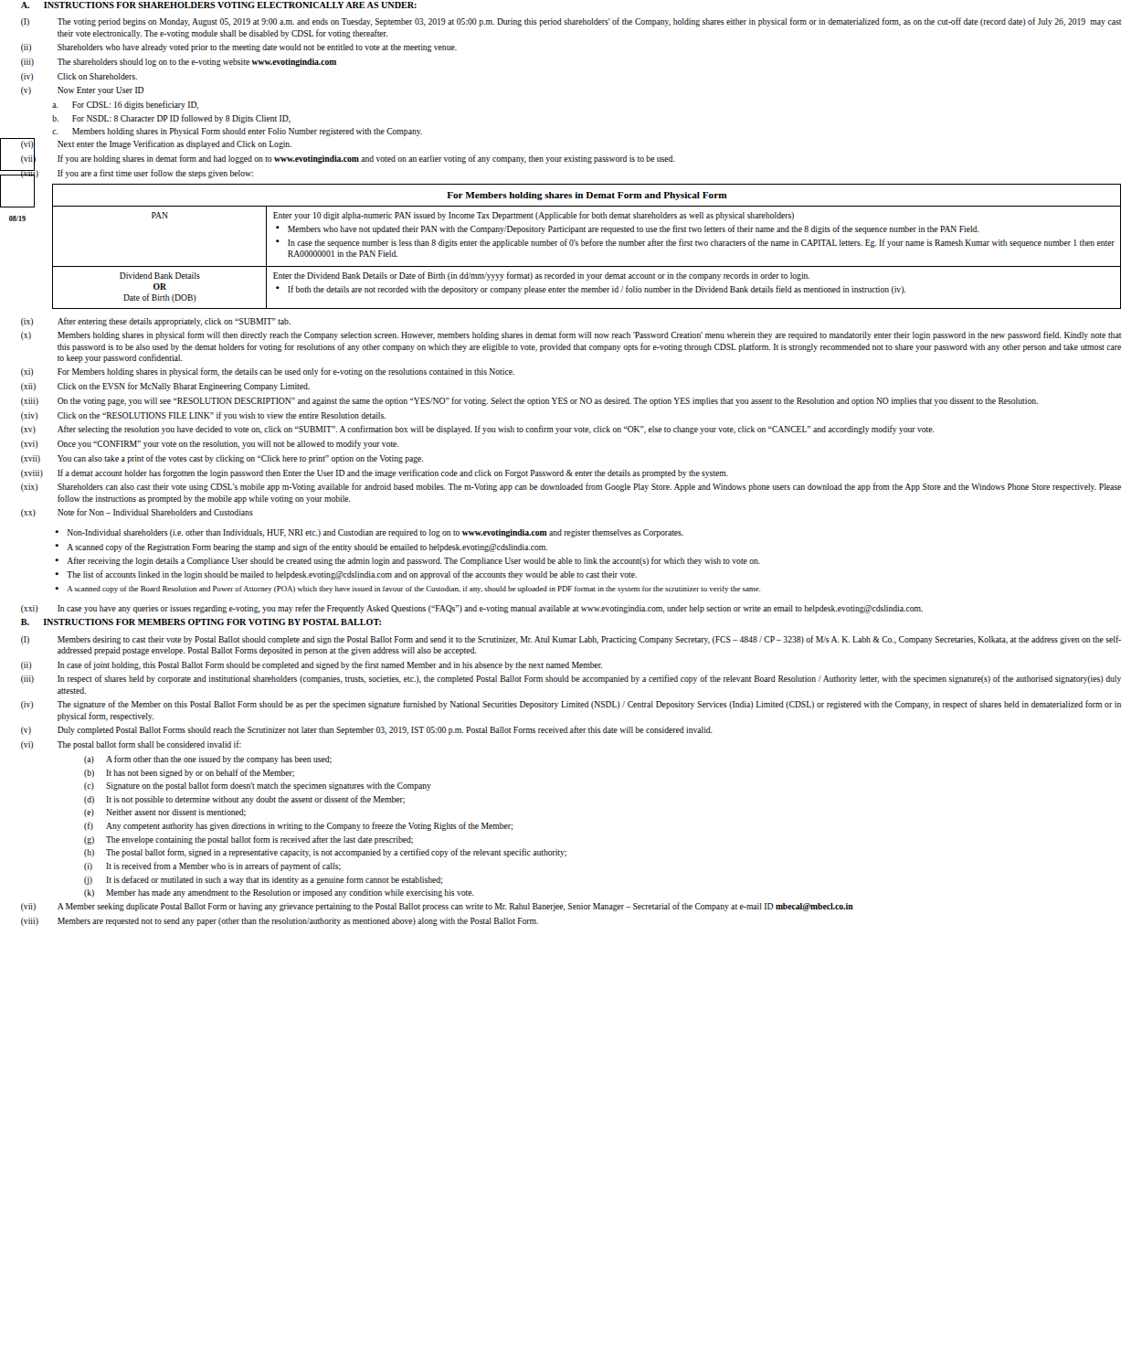08/19
A. INSTRUCTIONS FOR SHAREHOLDERS VOTING ELECTRONICALLY ARE AS UNDER:
(I)
The voting period begins on Monday, August 05, 2019 at 9:00 a.m. and ends on Tuesday, September 03, 2019 at 05:00 p.m. During this period shareholders' of the Company, holding shares either in physical form or in dematerialized form, as on the cut-off date (record date) of July 26, 2019 may cast their vote electronically. The e-voting module shall be disabled by CDSL for voting thereafter.
(ii)
Shareholders who have already voted prior to the meeting date would not be entitled to vote at the meeting venue.
(iii)
The shareholders should log on to the e-voting website www.evotingindia.com
(iv)
Click on Shareholders.
(v)
Now Enter your User ID
a.
For CDSL: 16 digits beneficiary ID,
b.
For NSDL: 8 Character DP ID followed by 8 Digits Client ID,
c.
Members holding shares in Physical Form should enter Folio Number registered with the Company.
(vi)
Next enter the Image Verification as displayed and Click on Login.
(vii)
If you are holding shares in demat form and had logged on to www.evotingindia.com and voted on an earlier voting of any company, then your existing password is to be used.
(viii)
If you are a first time user follow the steps given below:
| For Members holding shares in Demat Form and Physical Form |
| --- |
| PAN | Enter your 10 digit alpha-numeric PAN issued by Income Tax Department (Applicable for both demat shareholders as well as physical shareholders) Members who have not updated their PAN with the Company/Depository Participant are requested to use the first two letters of their name and the 8 digits of the sequence number in the PAN Field. In case the sequence number is less than 8 digits enter the applicable number of 0's before the number after the first two characters of the name in CAPITAL letters. Eg. If your name is Ramesh Kumar with sequence number 1 then enter RA00000001 in the PAN Field. |
| Dividend Bank Details OR Date of Birth (DOB) | Enter the Dividend Bank Details or Date of Birth (in dd/mm/yyyy format) as recorded in your demat account or in the company records in order to login. If both the details are not recorded with the depository or company please enter the member id / folio number in the Dividend Bank details field as mentioned in instruction (iv). |
(ix)
After entering these details appropriately, click on “SUBMIT” tab.
(x)
Members holding shares in physical form will then directly reach the Company selection screen. However, members holding shares in demat form will now reach 'Password Creation' menu wherein they are required to mandatorily enter their login password in the new password field. Kindly note that this password is to be also used by the demat holders for voting for resolutions of any other company on which they are eligible to vote, provided that company opts for e-voting through CDSL platform. It is strongly recommended not to share your password with any other person and take utmost care to keep your password confidential.
(xi)
For Members holding shares in physical form, the details can be used only for e-voting on the resolutions contained in this Notice.
(xii)
Click on the EVSN for McNally Bharat Engineering Company Limited.
(xiii)
On the voting page, you will see “RESOLUTION DESCRIPTION” and against the same the option “YES/NO” for voting. Select the option YES or NO as desired. The option YES implies that you assent to the Resolution and option NO implies that you dissent to the Resolution.
(xiv)
Click on the “RESOLUTIONS FILE LINK” if you wish to view the entire Resolution details.
(xv)
After selecting the resolution you have decided to vote on, click on “SUBMIT”. A confirmation box will be displayed. If you wish to confirm your vote, click on “OK”, else to change your vote, click on “CANCEL” and accordingly modify your vote.
(xvi)
Once you “CONFIRM” your vote on the resolution, you will not be allowed to modify your vote.
(xvii)
You can also take a print of the votes cast by clicking on “Click here to print” option on the Voting page.
(xviii)
If a demat account holder has forgotten the login password then Enter the User ID and the image verification code and click on Forgot Password & enter the details as prompted by the system.
(xix)
Shareholders can also cast their vote using CDSL's mobile app m-Voting available for android based mobiles. The m-Voting app can be downloaded from Google Play Store. Apple and Windows phone users can download the app from the App Store and the Windows Phone Store respectively. Please follow the instructions as prompted by the mobile app while voting on your mobile.
(xx)
Note for Non – Individual Shareholders and Custodians
Non-Individual shareholders (i.e. other than Individuals, HUF, NRI etc.) and Custodian are required to log on to www.evotingindia.com and register themselves as Corporates.
A scanned copy of the Registration Form bearing the stamp and sign of the entity should be emailed to helpdesk.evoting@cdslindia.com.
After receiving the login details a Compliance User should be created using the admin login and password. The Compliance User would be able to link the account(s) for which they wish to vote on.
The list of accounts linked in the login should be mailed to helpdesk.evoting@cdslindia.com and on approval of the accounts they would be able to cast their vote.
A scanned copy of the Board Resolution and Power of Attorney (POA) which they have issued in favour of the Custodian, if any, should be uploaded in PDF format in the system for the scrutinizer to verify the same.
(xxi)
In case you have any queries or issues regarding e-voting, you may refer the Frequently Asked Questions (“FAQs”) and e-voting manual available at www.evotingindia.com, under help section or write an email to helpdesk.evoting@cdslindia.com.
B. INSTRUCTIONS FOR MEMBERS OPTING FOR VOTING BY POSTAL BALLOT:
(I)
Members desiring to cast their vote by Postal Ballot should complete and sign the Postal Ballot Form and send it to the Scrutinizer, Mr. Atul Kumar Labh, Practicing Company Secretary, (FCS – 4848 / CP – 3238) of M/s A. K. Labh & Co., Company Secretaries, Kolkata, at the address given on the self-addressed prepaid postage envelope. Postal Ballot Forms deposited in person at the given address will also be accepted.
(ii)
In case of joint holding, this Postal Ballot Form should be completed and signed by the first named Member and in his absence by the next named Member.
(iii)
In respect of shares held by corporate and institutional shareholders (companies, trusts, societies, etc.), the completed Postal Ballot Form should be accompanied by a certified copy of the relevant Board Resolution / Authority letter, with the specimen signature(s) of the authorised signatory(ies) duly attested.
(iv)
The signature of the Member on this Postal Ballot Form should be as per the specimen signature furnished by National Securities Depository Limited (NSDL) / Central Depository Services (India) Limited (CDSL) or registered with the Company, in respect of shares held in dematerialized form or in physical form, respectively.
(v)
Duly completed Postal Ballot Forms should reach the Scrutinizer not later than September 03, 2019, IST 05:00 p.m. Postal Ballot Forms received after this date will be considered invalid.
(vi)
The postal ballot form shall be considered invalid if:
(a)
A form other than the one issued by the company has been used;
(b)
It has not been signed by or on behalf of the Member;
(c)
Signature on the postal ballot form doesn't match the specimen signatures with the Company
(d)
It is not possible to determine without any doubt the assent or dissent of the Member;
(e)
Neither assent nor dissent is mentioned;
(f)
Any competent authority has given directions in writing to the Company to freeze the Voting Rights of the Member;
(g)
The envelope containing the postal ballot form is received after the last date prescribed;
(h)
The postal ballot form, signed in a representative capacity, is not accompanied by a certified copy of the relevant specific authority;
(i)
It is received from a Member who is in arrears of payment of calls;
(j)
It is defaced or mutilated in such a way that its identity as a genuine form cannot be established;
(k)
Member has made any amendment to the Resolution or imposed any condition while exercising his vote.
(vii)
A Member seeking duplicate Postal Ballot Form or having any grievance pertaining to the Postal Ballot process can write to Mr. Rahul Banerjee, Senior Manager – Secretarial of the Company at e-mail ID mbecal@mbecl.co.in
(viii)
Members are requested not to send any paper (other than the resolution/authority as mentioned above) along with the Postal Ballot Form.